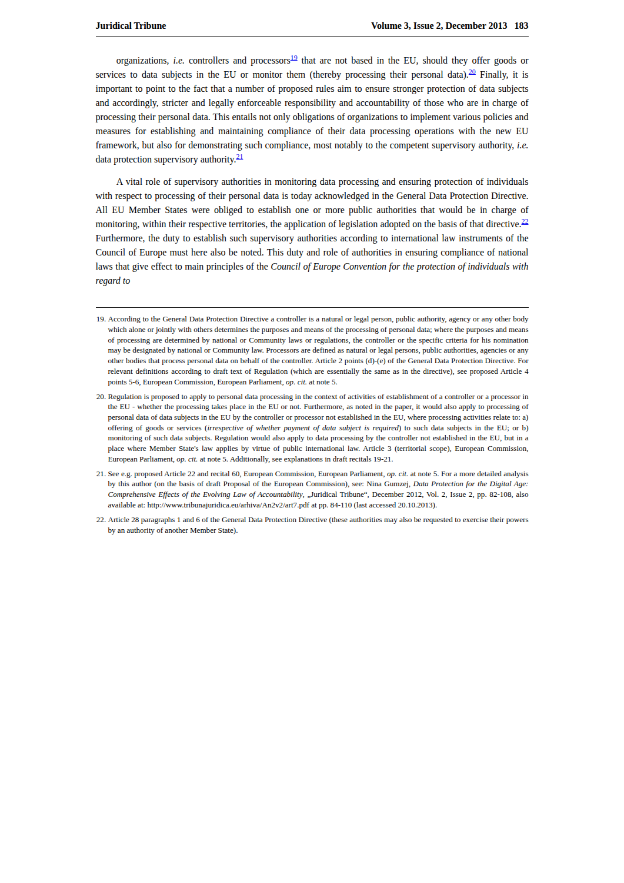Juridical Tribune Volume 3, Issue 2, December 2013 183
organizations, i.e. controllers and processors19 that are not based in the EU, should they offer goods or services to data subjects in the EU or monitor them (thereby processing their personal data).20 Finally, it is important to point to the fact that a number of proposed rules aim to ensure stronger protection of data subjects and accordingly, stricter and legally enforceable responsibility and accountability of those who are in charge of processing their personal data. This entails not only obligations of organizations to implement various policies and measures for establishing and maintaining compliance of their data processing operations with the new EU framework, but also for demonstrating such compliance, most notably to the competent supervisory authority, i.e. data protection supervisory authority.21
A vital role of supervisory authorities in monitoring data processing and ensuring protection of individuals with respect to processing of their personal data is today acknowledged in the General Data Protection Directive. All EU Member States were obliged to establish one or more public authorities that would be in charge of monitoring, within their respective territories, the application of legislation adopted on the basis of that directive.22 Furthermore, the duty to establish such supervisory authorities according to international law instruments of the Council of Europe must here also be noted. This duty and role of authorities in ensuring compliance of national laws that give effect to main principles of the Council of Europe Convention for the protection of individuals with regard to
According to the General Data Protection Directive a controller is a natural or legal person, public authority, agency or any other body which alone or jointly with others determines the purposes and means of the processing of personal data; where the purposes and means of processing are determined by national or Community laws or regulations, the controller or the specific criteria for his nomination may be designated by national or Community law. Processors are defined as natural or legal persons, public authorities, agencies or any other bodies that process personal data on behalf of the controller. Article 2 points (d)-(e) of the General Data Protection Directive. For relevant definitions according to draft text of Regulation (which are essentially the same as in the directive), see proposed Article 4 points 5-6, European Commission, European Parliament, op. cit. at note 5.
Regulation is proposed to apply to personal data processing in the context of activities of establishment of a controller or a processor in the EU - whether the processing takes place in the EU or not. Furthermore, as noted in the paper, it would also apply to processing of personal data of data subjects in the EU by the controller or processor not established in the EU, where processing activities relate to: a) offering of goods or services (irrespective of whether payment of data subject is required) to such data subjects in the EU; or b) monitoring of such data subjects. Regulation would also apply to data processing by the controller not established in the EU, but in a place where Member State's law applies by virtue of public international law. Article 3 (territorial scope), European Commission, European Parliament, op. cit. at note 5. Additionally, see explanations in draft recitals 19-21.
See e.g. proposed Article 22 and recital 60, European Commission, European Parliament, op. cit. at note 5. For a more detailed analysis by this author (on the basis of draft Proposal of the European Commission), see: Nina Gumzej, Data Protection for the Digital Age: Comprehensive Effects of the Evolving Law of Accountability, „Juridical Tribune“, December 2012, Vol. 2, Issue 2, pp. 82-108, also available at: http://www.tribunajuridica.eu/arhiva/An2v2/art7.pdf at pp. 84-110 (last accessed 20.10.2013).
Article 28 paragraphs 1 and 6 of the General Data Protection Directive (these authorities may also be requested to exercise their powers by an authority of another Member State).